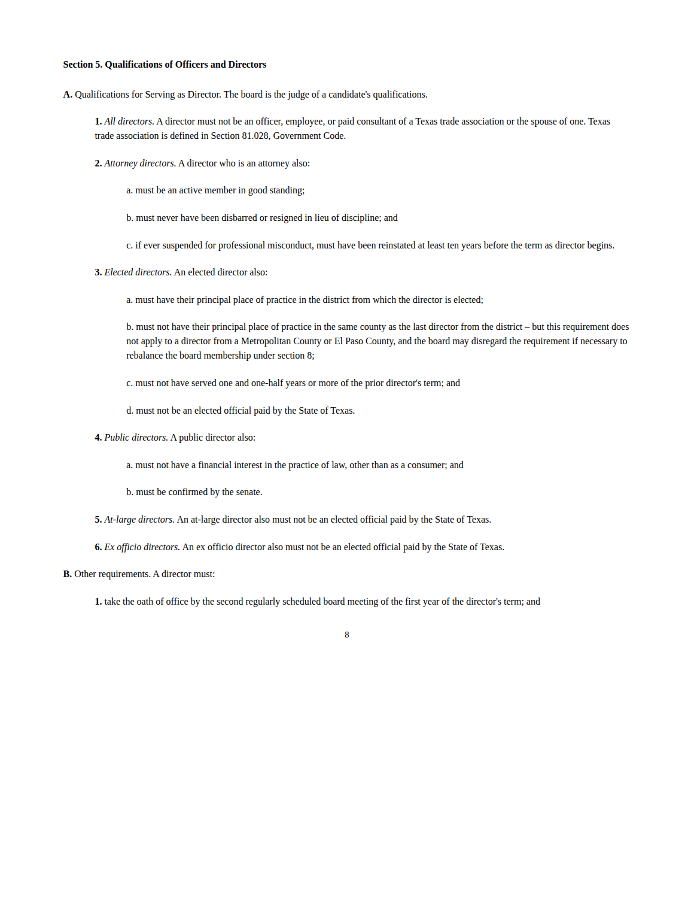Section 5. Qualifications of Officers and Directors
A. Qualifications for Serving as Director. The board is the judge of a candidate's qualifications.
1. All directors. A director must not be an officer, employee, or paid consultant of a Texas trade association or the spouse of one. Texas trade association is defined in Section 81.028, Government Code.
2. Attorney directors. A director who is an attorney also:
a. must be an active member in good standing;
b. must never have been disbarred or resigned in lieu of discipline; and
c. if ever suspended for professional misconduct, must have been reinstated at least ten years before the term as director begins.
3. Elected directors. An elected director also:
a. must have their principal place of practice in the district from which the director is elected;
b. must not have their principal place of practice in the same county as the last director from the district – but this requirement does not apply to a director from a Metropolitan County or El Paso County, and the board may disregard the requirement if necessary to rebalance the board membership under section 8;
c. must not have served one and one-half years or more of the prior director's term; and
d. must not be an elected official paid by the State of Texas.
4. Public directors. A public director also:
a. must not have a financial interest in the practice of law, other than as a consumer; and
b. must be confirmed by the senate.
5. At-large directors. An at-large director also must not be an elected official paid by the State of Texas.
6. Ex officio directors. An ex officio director also must not be an elected official paid by the State of Texas.
B. Other requirements. A director must:
1. take the oath of office by the second regularly scheduled board meeting of the first year of the director's term; and
8